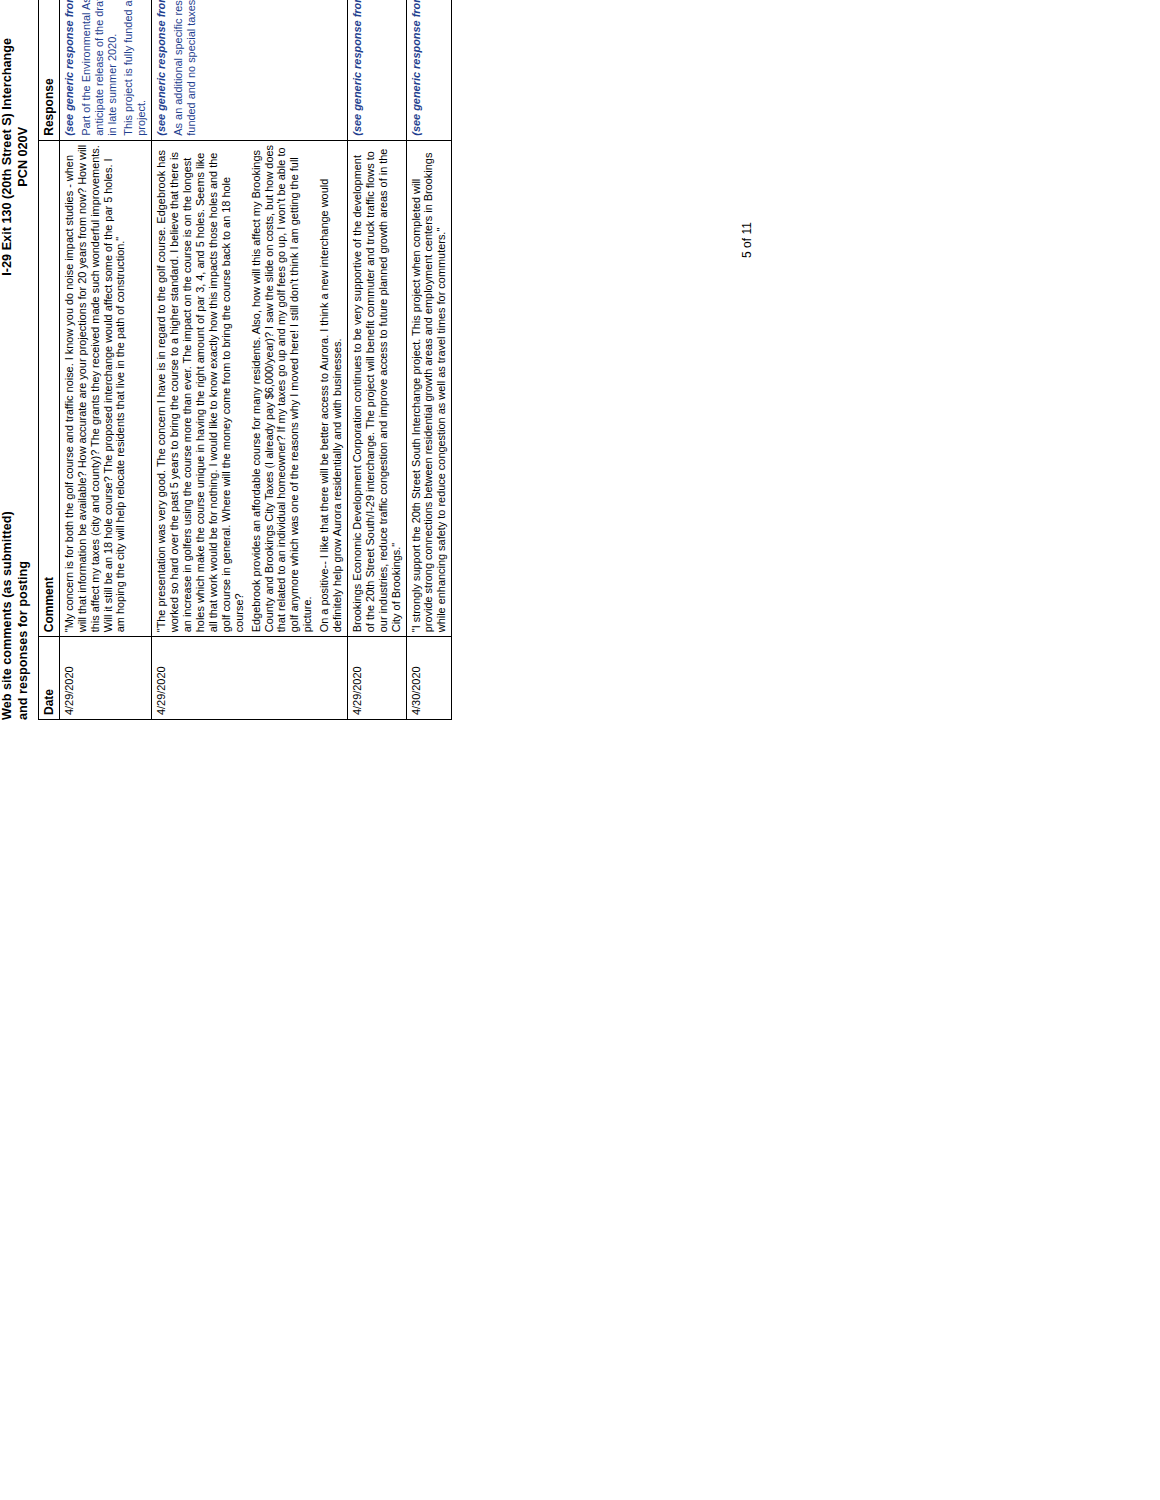Web site comments (as submitted)
and responses for posting
I-29 Exit 130 (20th Street S) Interchange
PCN 020V
6/12/20
| Date | Comment | Response |
| --- | --- | --- |
| 4/29/2020 | "My concern is for both the golf course and traffic noise. I know you do noise impact studies - when will that information be available? How accurate are your projections for 20 years from now? How will this affect my taxes (city and county)? The grants they received made such wonderful improvements. Will it still be an 18 hole course? The proposed interchange would affect some of the par 5 holes. I am hoping the city will help relocate residents that live in the path of construction." | (see generic response from top of page 1) Part of the Environmental Assessment is a traffic noise impact analysis. We anticipate release of the draft Environmental Assessment (via the web site) in late summer 2020. This project is fully funded and no special taxes will be added to pay for the project. |
| 4/29/2020 | "The presentation was very good. The concern I have is in regard to the golf course. Edgebrook has worked so hard over the past 5 years to bring the course to a higher standard. I believe that there is an increase in golfers using the course more than ever. The impact on the course is on the longest holes which make the course unique in having the right amount of par 3, 4, and 5 holes. Seems like all that work would be for nothing. I would like to know exactly how this impacts those holes and the golf course in general. Where will the money come from to bring the course back to an 18 hole course? Edgebrook provides an affordable course for many residents. Also, how will this affect my Brookings County and Brookings City Taxes (I already pay $6,000/year)? I saw the slide on costs, but how does that related to an individual homeowner? If my taxes go up and my golf fees go up, I won't be able to golf anymore which was one of the reasons why I moved here! I still don't think I am getting the full picture. On a positive-- I like that there will be better access to Aurora. I think a new interchange would definitely help grow Aurora residentially and with businesses. | (see generic response from top of page 1) As an additional specific response to you question, this project is fully funded and no special taxes will be added to pay for the project. |
| 4/29/2020 | Brookings Economic Development Corporation continues to be very supportive of the development of the 20th Street South/I-29 interchange. The project will benefit commuter and truck traffic flows to our industries, reduce traffic congestion and improve access to future planned growth areas of in the City of Brookings." | (see generic response from top of page 1) |
| 4/30/2020 | "I strongly support the 20th Street South Interchange project. This project when completed will provide strong connections between residential growth areas and employment centers in Brookings while enhancing safety to reduce congestion as well as travel times for commuters." | (see generic response from top of page 1) |
5 of 11